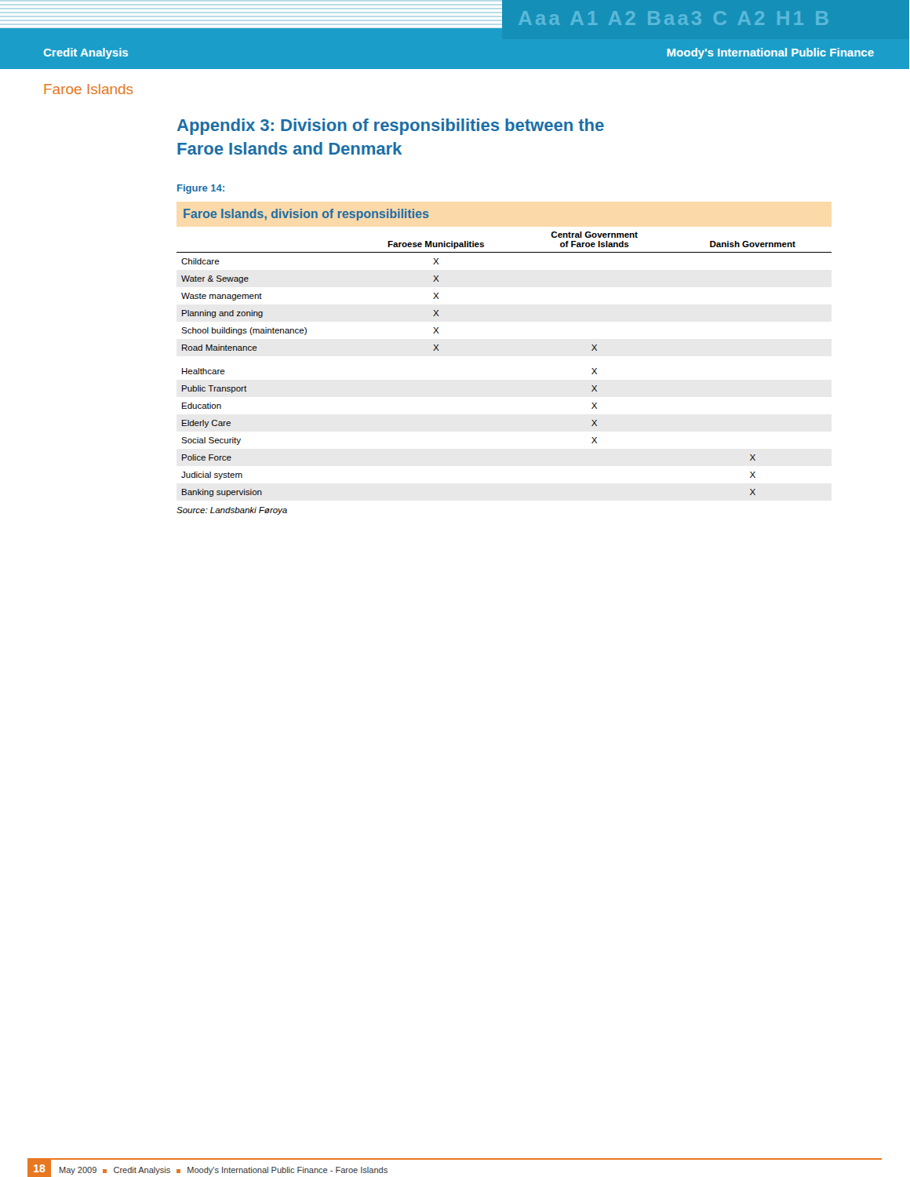Aaa A1 A2 Baa3 C A2 H1 B
Credit Analysis
Moody's International Public Finance
Faroe Islands
Appendix 3: Division of responsibilities between the
Faroe Islands and Denmark
Figure 14:
Faroe Islands, division of responsibilities
| | Faroese Municipalities | Central Government of Faroe Islands | Danish Government |
| --- | --- | --- | --- |
| Childcare | X | | |
| Water & Sewage | X | | |
| Waste management | X | | |
| Planning and zoning | X | | |
| School buildings (maintenance) | X | | |
| Road Maintenance | X | X | |
| Healthcare | | X | |
| Public Transport | | X | |
| Education | | X | |
| Elderly Care | | X | |
| Social Security | | X | |
| Police Force | | | X |
| Judicial system | | | X |
| Banking supervision | | | X |
Source: Landsbanki Føroya
18
May 2009 Credit Analysis Moody's International Public Finance - Faroe Islands